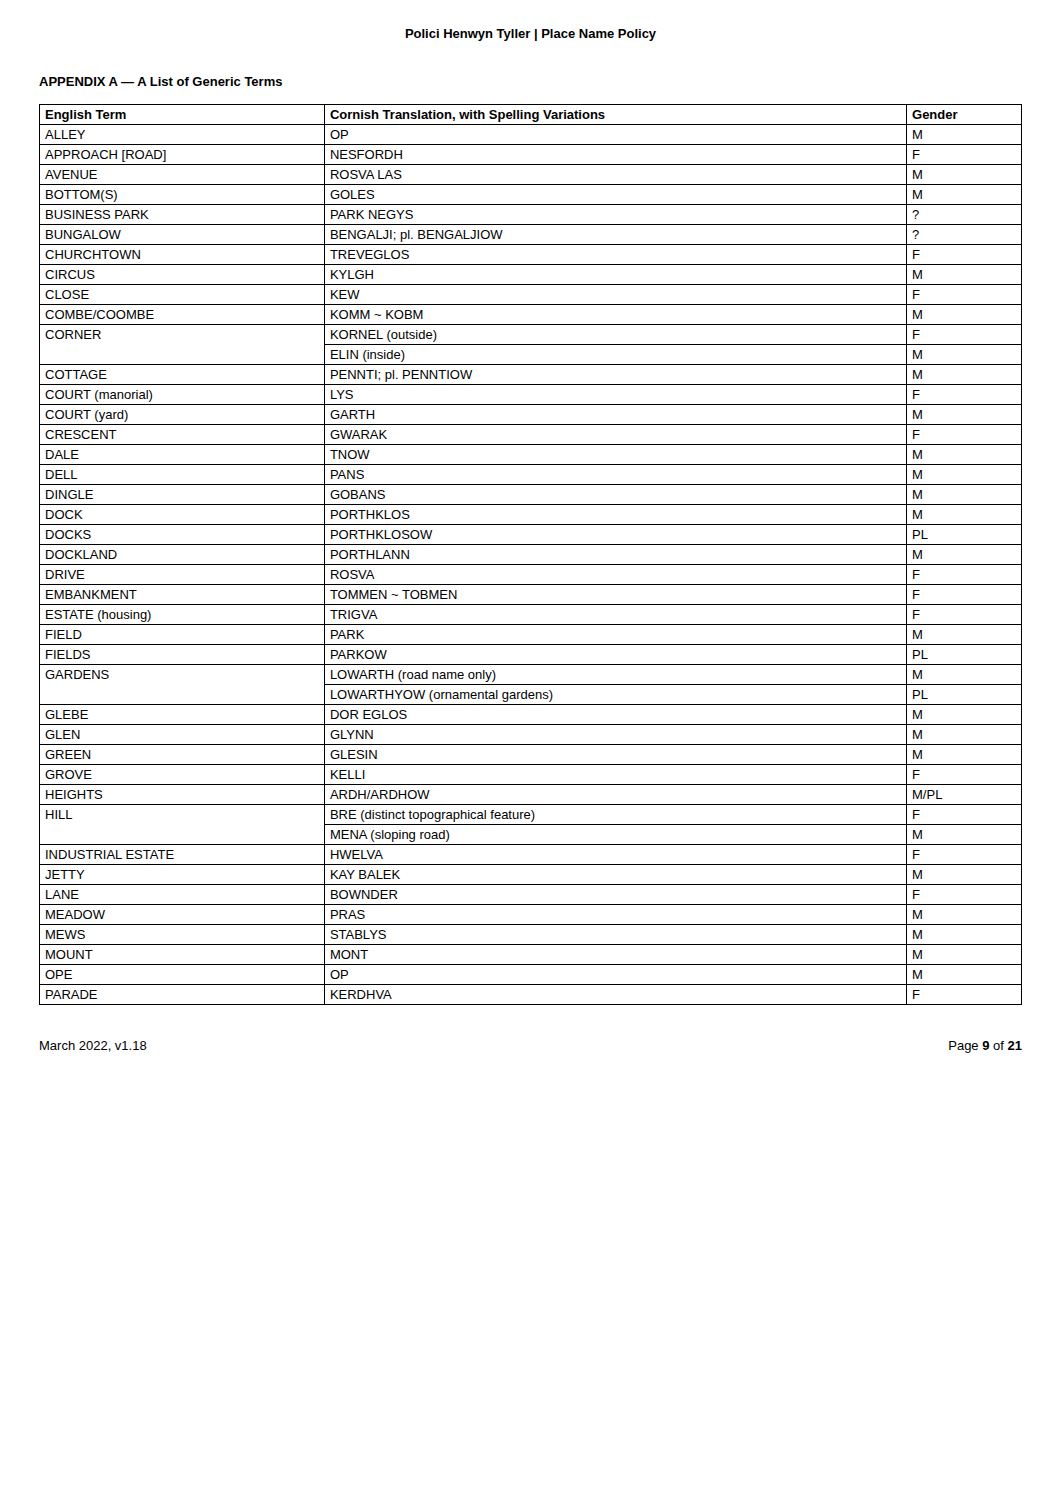Polici Henwyn Tyller | Place Name Policy
APPENDIX A — A List of Generic Terms
| English Term | Cornish Translation, with Spelling Variations | Gender |
| --- | --- | --- |
| ALLEY | OP | M |
| APPROACH [ROAD] | NESFORDH | F |
| AVENUE | ROSVA LAS | M |
| BOTTOM(S) | GOLES | M |
| BUSINESS PARK | PARK NEGYS | ? |
| BUNGALOW | BENGALJI; pl. BENGALJIOW | ? |
| CHURCHTOWN | TREVEGLOS | F |
| CIRCUS | KYLGH | M |
| CLOSE | KEW | F |
| COMBE/COOMBE | KOMM ~ KOBM | M |
| CORNER | KORNEL (outside) | F |
| | ELIN (inside) | M |
| COTTAGE | PENNTI; pl. PENNTIOW | M |
| COURT (manorial) | LYS | F |
| COURT (yard) | GARTH | M |
| CRESCENT | GWARAK | F |
| DALE | TNOW | M |
| DELL | PANS | M |
| DINGLE | GOBANS | M |
| DOCK | PORTHKLOS | M |
| DOCKS | PORTHKLOSOW | PL |
| DOCKLAND | PORTHLANN | M |
| DRIVE | ROSVA | F |
| EMBANKMENT | TOMMEN ~ TOBMEN | F |
| ESTATE (housing) | TRIGVA | F |
| FIELD | PARK | M |
| FIELDS | PARKOW | PL |
| GARDENS | LOWARTH (road name only) | M |
| | LOWARTHYOW (ornamental gardens) | PL |
| GLEBE | DOR EGLOS | M |
| GLEN | GLYNN | M |
| GREEN | GLESIN | M |
| GROVE | KELLI | F |
| HEIGHTS | ARDH/ARDHOW | M/PL |
| HILL | BRE (distinct topographical feature) | F |
| | MENA (sloping road) | M |
| INDUSTRIAL ESTATE | HWELVA | F |
| JETTY | KAY BALEK | M |
| LANE | BOWNDER | F |
| MEADOW | PRAS | M |
| MEWS | STABLYS | M |
| MOUNT | MONT | M |
| OPE | OP | M |
| PARADE | KERDHVA | F |
March 2022, v1.18 Page 9 of 21